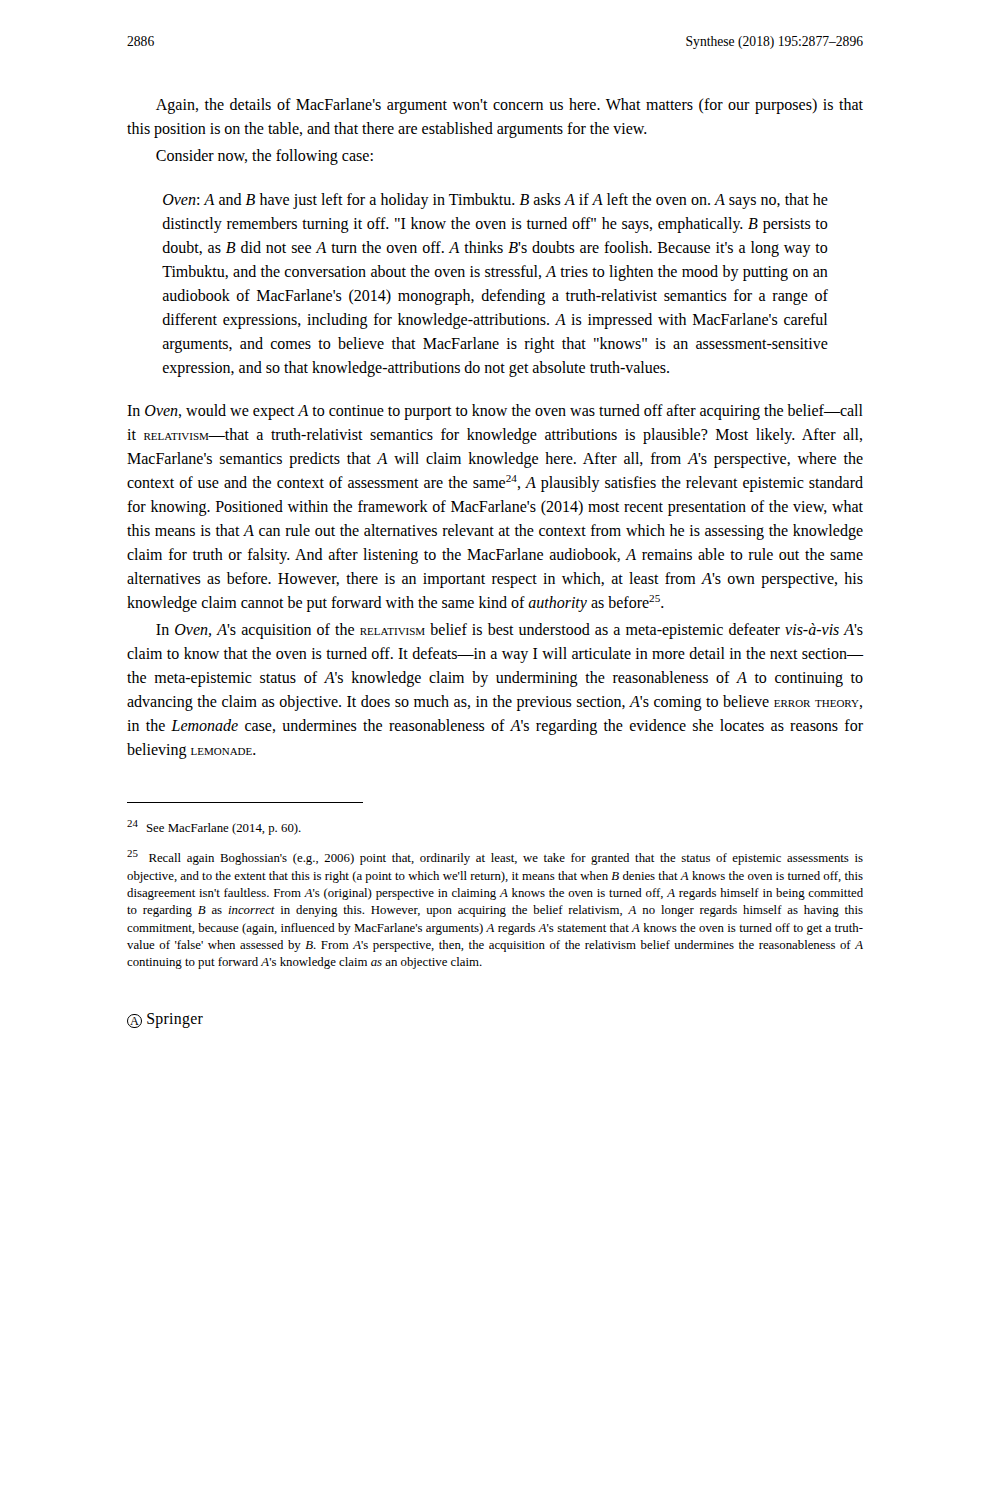2886 Synthese (2018) 195:2877–2896
Again, the details of MacFarlane's argument won't concern us here. What matters (for our purposes) is that this position is on the table, and that there are established arguments for the view.
Consider now, the following case:
Oven: A and B have just left for a holiday in Timbuktu. B asks A if A left the oven on. A says no, that he distinctly remembers turning it off. "I know the oven is turned off" he says, emphatically. B persists to doubt, as B did not see A turn the oven off. A thinks B's doubts are foolish. Because it's a long way to Timbuktu, and the conversation about the oven is stressful, A tries to lighten the mood by putting on an audiobook of MacFarlane's (2014) monograph, defending a truth-relativist semantics for a range of different expressions, including for knowledge-attributions. A is impressed with MacFarlane's careful arguments, and comes to believe that MacFarlane is right that "knows" is an assessment-sensitive expression, and so that knowledge-attributions do not get absolute truth-values.
In Oven, would we expect A to continue to purport to know the oven was turned off after acquiring the belief—call it relativism—that a truth-relativist semantics for knowledge attributions is plausible? Most likely. After all, MacFarlane's semantics predicts that A will claim knowledge here. After all, from A's perspective, where the context of use and the context of assessment are the same24, A plausibly satisfies the relevant epistemic standard for knowing. Positioned within the framework of MacFarlane's (2014) most recent presentation of the view, what this means is that A can rule out the alternatives relevant at the context from which he is assessing the knowledge claim for truth or falsity. And after listening to the MacFarlane audiobook, A remains able to rule out the same alternatives as before. However, there is an important respect in which, at least from A's own perspective, his knowledge claim cannot be put forward with the same kind of authority as before25.
In Oven, A's acquisition of the relativism belief is best understood as a meta-epistemic defeater vis-à-vis A's claim to know that the oven is turned off. It defeats—in a way I will articulate in more detail in the next section—the meta-epistemic status of A's knowledge claim by undermining the reasonableness of A to continuing to advancing the claim as objective. It does so much as, in the previous section, A's coming to believe error theory, in the Lemonade case, undermines the reasonableness of A's regarding the evidence she locates as reasons for believing lemonade.
24 See MacFarlane (2014, p. 60).
25 Recall again Boghossian's (e.g., 2006) point that, ordinarily at least, we take for granted that the status of epistemic assessments is objective, and to the extent that this is right (a point to which we'll return), it means that when B denies that A knows the oven is turned off, this disagreement isn't faultless. From A's (original) perspective in claiming A knows the oven is turned off, A regards himself in being committed to regarding B as incorrect in denying this. However, upon acquiring the belief relativism, A no longer regards himself as having this commitment, because (again, influenced by MacFarlane's arguments) A regards A's statement that A knows the oven is turned off to get a truth-value of 'false' when assessed by B. From A's perspective, then, the acquisition of the relativism belief undermines the reasonableness of A continuing to put forward A's knowledge claim as an objective claim.
ASpringer